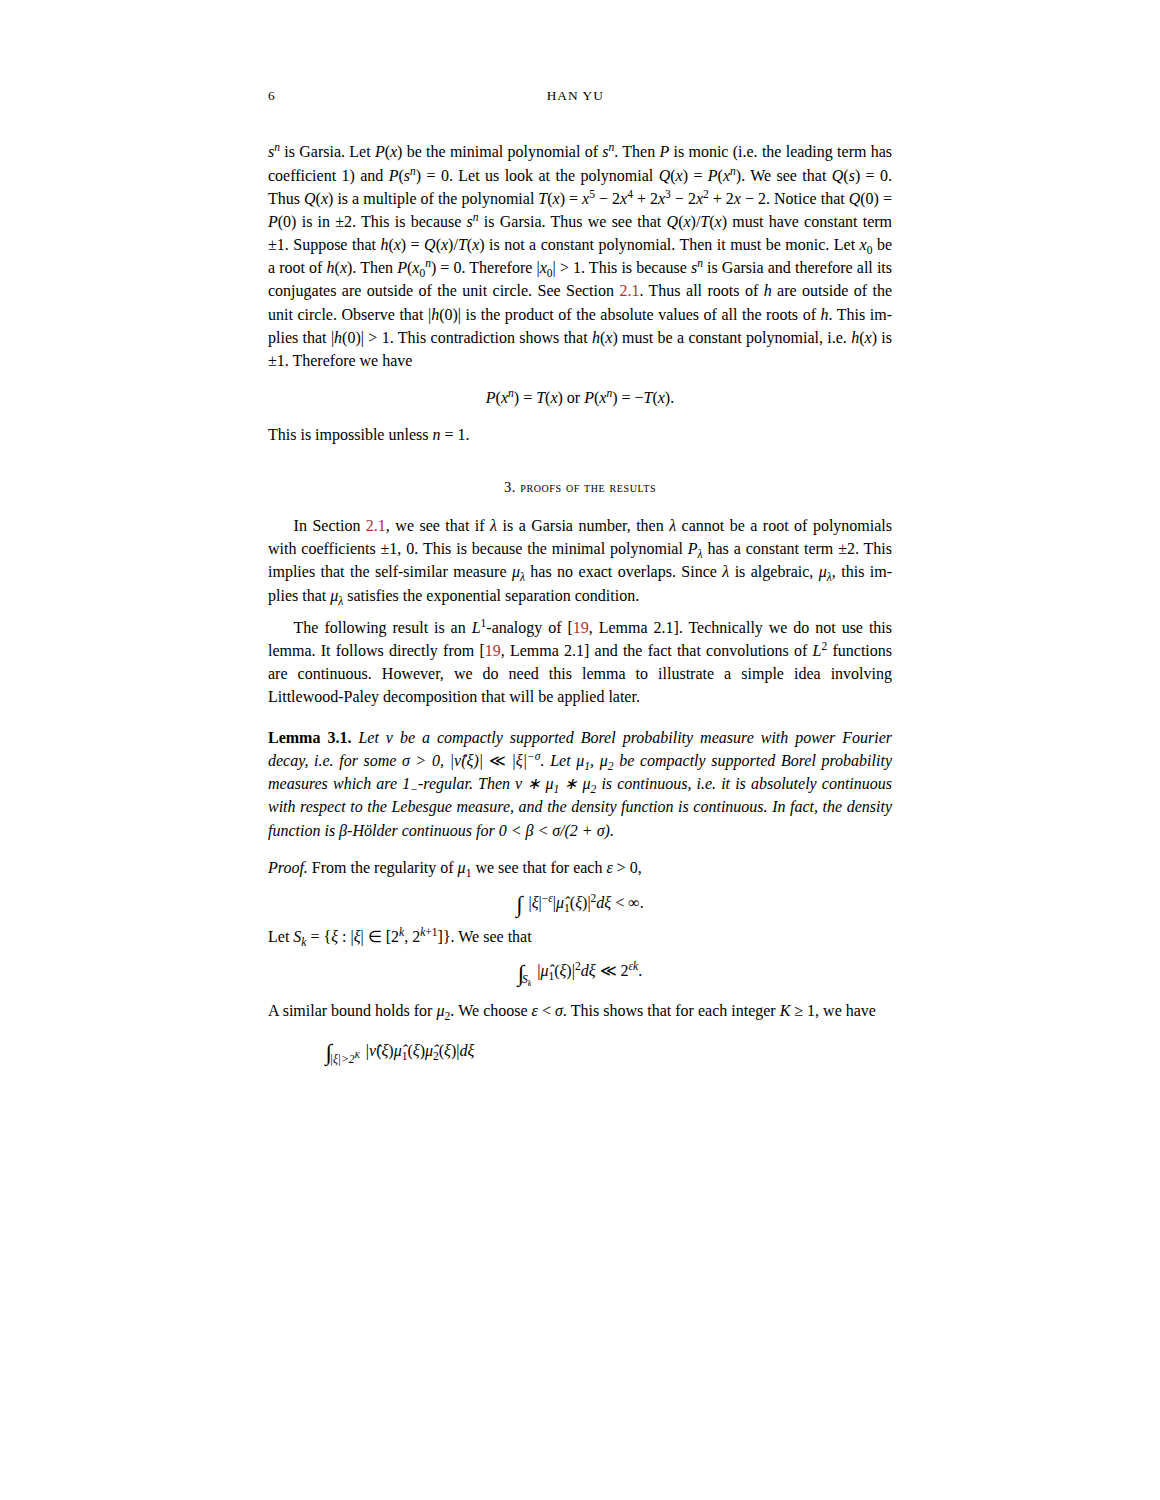6 HAN YU
sn is Garsia. Let P(x) be the minimal polynomial of sn. Then P is monic (i.e. the leading term has coefficient 1) and P(sn) = 0. Let us look at the polynomial Q(x) = P(xn). We see that Q(s) = 0. Thus Q(x) is a multiple of the polynomial T(x) = x5 − 2x4 + 2x3 − 2x2 + 2x − 2. Notice that Q(0) = P(0) is in ±2. This is because sn is Garsia. Thus we see that Q(x)/T(x) must have constant term ±1. Suppose that h(x) = Q(x)/T(x) is not a constant polynomial. Then it must be monic. Let x0 be a root of h(x). Then P(x0n) = 0. Therefore |x0| > 1. This is because sn is Garsia and therefore all its conjugates are outside of the unit circle. See Section 2.1. Thus all roots of h are outside of the unit circle. Observe that |h(0)| is the product of the absolute values of all the roots of h. This implies that |h(0)| > 1. This contradiction shows that h(x) must be a constant polynomial, i.e. h(x) is ±1. Therefore we have
P(xn) = T(x) or P(xn) = −T(x).
This is impossible unless n = 1.
3. proofs of the results
In Section 2.1, we see that if λ is a Garsia number, then λ cannot be a root of polynomials with coefficients ±1, 0. This is because the minimal polynomial Pλ has a constant term ±2. This implies that the self-similar measure μλ has no exact overlaps. Since λ is algebraic, μλ, this implies that μλ satisfies the exponential separation condition.
The following result is an L1-analogy of [19, Lemma 2.1]. Technically we do not use this lemma. It follows directly from [19, Lemma 2.1] and the fact that convolutions of L2 functions are continuous. However, we do need this lemma to illustrate a simple idea involving Littlewood-Paley decomposition that will be applied later.
Lemma 3.1. Let ν be a compactly supported Borel probability measure with power Fourier decay, i.e. for some σ > 0, |ν̂(ξ)| ≪ |ξ|−σ. Let μ1, μ2 be compactly supported Borel probability measures which are 1−-regular. Then ν ∗ μ1 ∗ μ2 is continuous, i.e. it is absolutely continuous with respect to the Lebesgue measure, and the density function is continuous. In fact, the density function is β-Hölder continuous for 0 < β < σ/(2 + σ).
Proof. From the regularity of μ1 we see that for each ε > 0,
∫ |ξ|−ε|μ̂1(ξ)|2dξ < ∞.
Let Sk = {ξ : |ξ| ∈ [2k, 2k+1]}. We see that
∫Sk |μ̂1(ξ)|2dξ ≪ 2εk.
A similar bound holds for μ2. We choose ε < σ. This shows that for each integer K ≥ 1, we have
∫|ξ|>2K |ν̂(ξ)μ̂1(ξ)μ̂2(ξ)|dξ